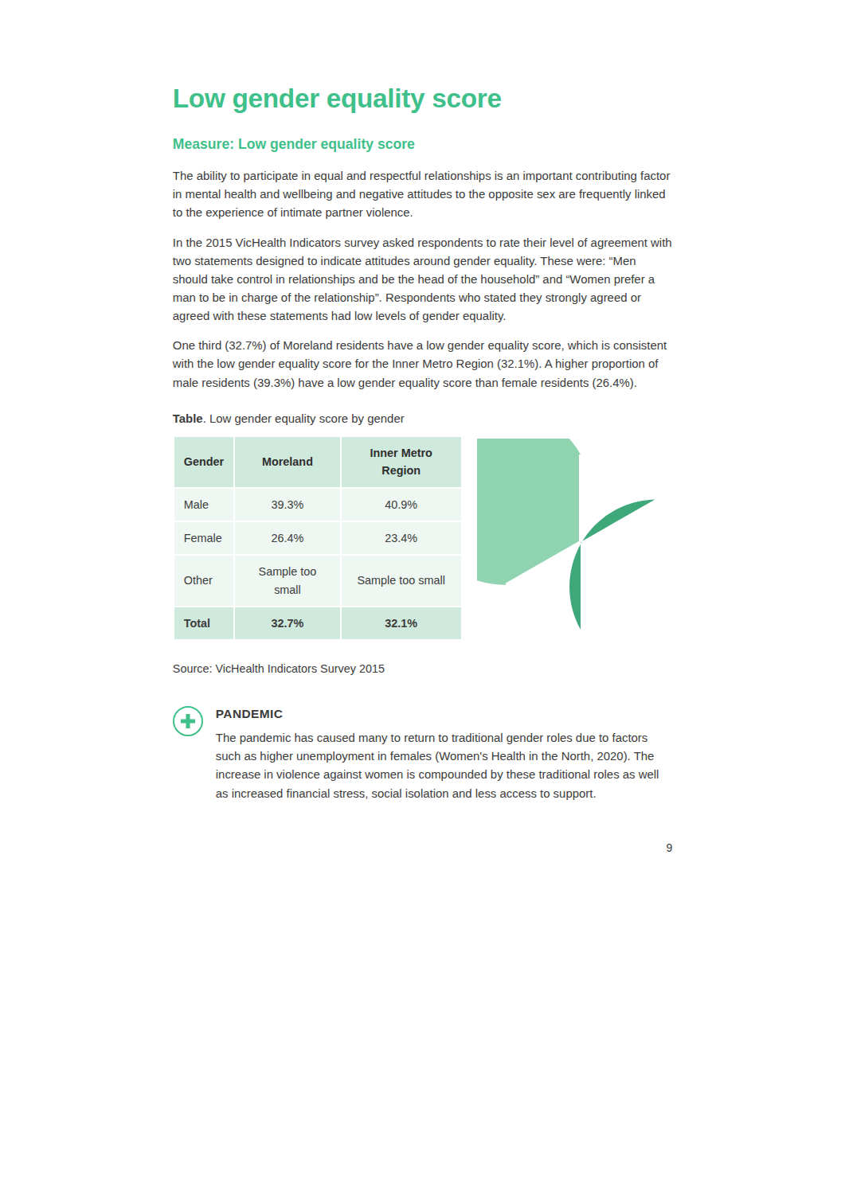Low gender equality score
Measure: Low gender equality score
The ability to participate in equal and respectful relationships is an important contributing factor in mental health and wellbeing and negative attitudes to the opposite sex are frequently linked to the experience of intimate partner violence.
In the 2015 VicHealth Indicators survey asked respondents to rate their level of agreement with two statements designed to indicate attitudes around gender equality. These were: “Men should take control in relationships and be the head of the household” and “Women prefer a man to be in charge of the relationship”. Respondents who stated they strongly agreed or agreed with these statements had low levels of gender equality.
One third (32.7%) of Moreland residents have a low gender equality score, which is consistent with the low gender equality score for the Inner Metro Region (32.1%). A higher proportion of male residents (39.3%) have a low gender equality score than female residents (26.4%).
Table. Low gender equality score by gender
| Gender | Moreland | Inner Metro Region |
| --- | --- | --- |
| Male | 39.3% | 40.9% |
| Female | 26.4% | 23.4% |
| Other | Sample too small | Sample too small |
| Total | 32.7% | 32.1% |
Low gender equality score, 32.7%
Source: VicHealth Indicators Survey 2015
PANDEMIC
The pandemic has caused many to return to traditional gender roles due to factors such as higher unemployment in females (Women's Health in the North, 2020). The increase in violence against women is compounded by these traditional roles as well as increased financial stress, social isolation and less access to support.
9